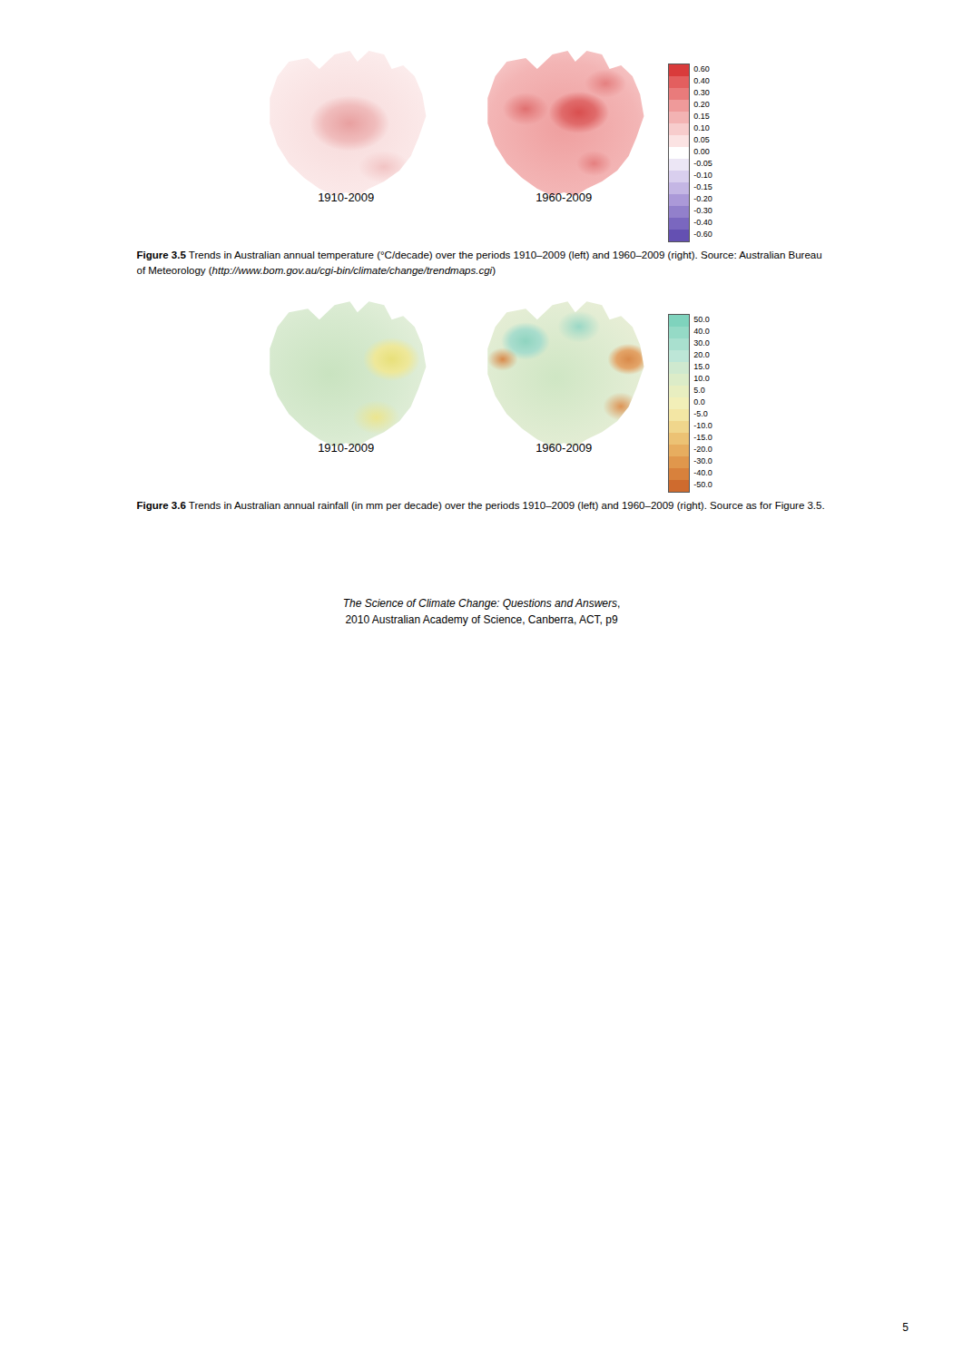1910-2009
1960-2009
0.60
0.40
0.30
0.20
0.15
0.10
0.05
0.00
-0.05
-0.10
-0.15
-0.20
-0.30
-0.40
-0.60
Figure 3.5 Trends in Australian annual temperature (°C/decade) over the periods 1910–2009 (left) and 1960–2009 (right). Source: Australian Bureau of Meteorology (http://www.bom.gov.au/cgi-bin/climate/change/trendmaps.cgi)
1910-2009
1960-2009
50.0
40.0
30.0
20.0
15.0
10.0
5.0
0.0
-5.0
-10.0
-15.0
-20.0
-30.0
-40.0
-50.0
Figure 3.6 Trends in Australian annual rainfall (in mm per decade) over the periods 1910–2009 (left) and 1960–2009 (right). Source as for Figure 3.5.
The Science of Climate Change: Questions and Answers,
2010 Australian Academy of Science, Canberra, ACT, p9
5